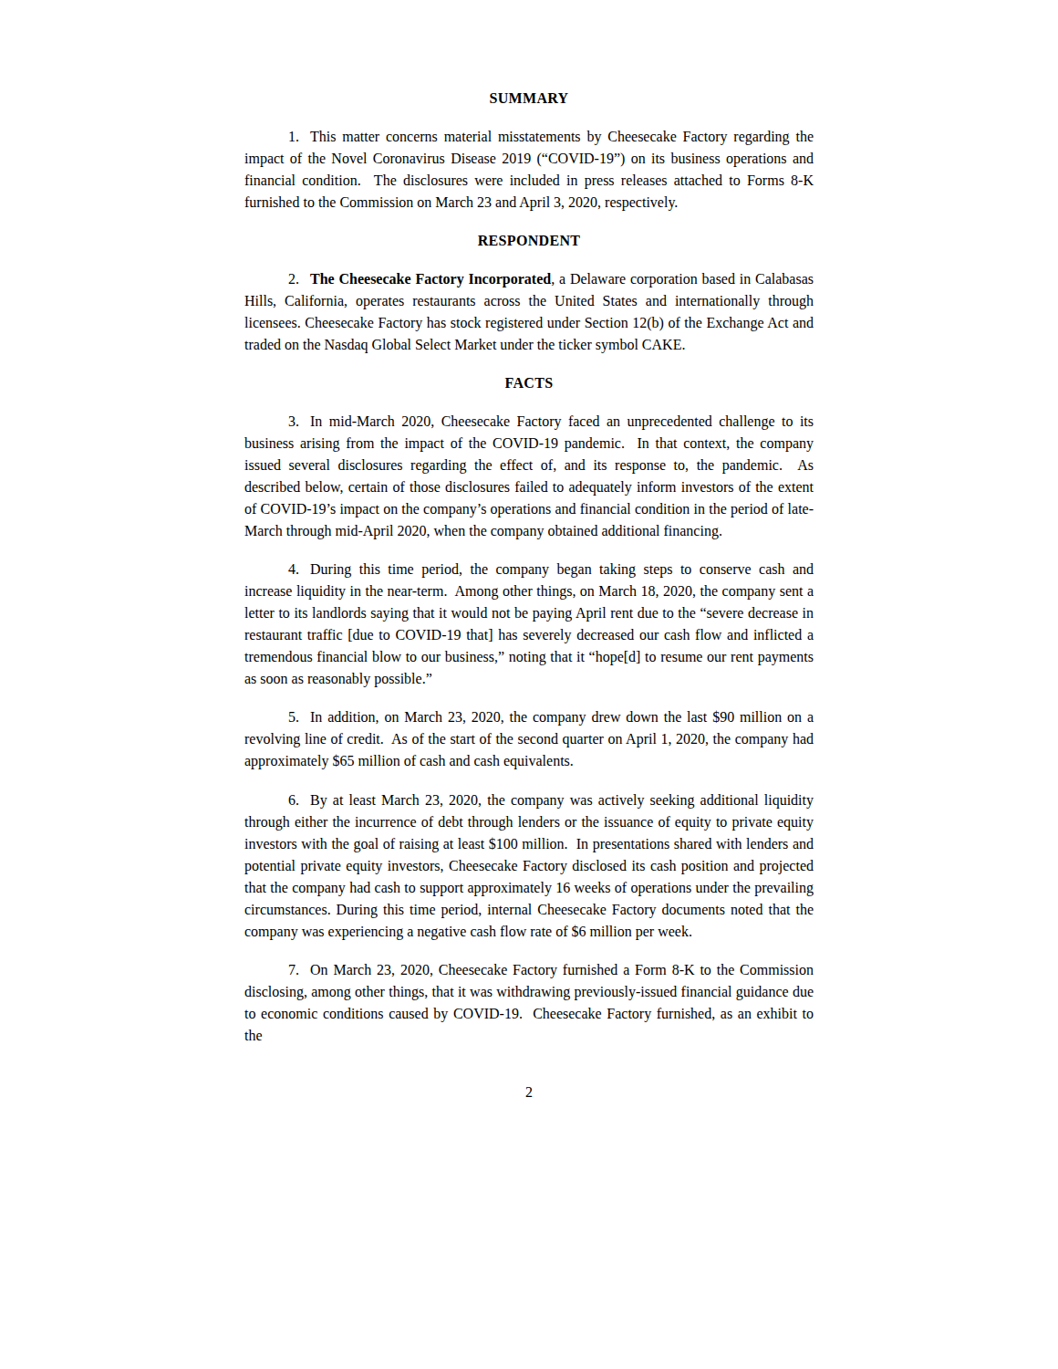SUMMARY
1. This matter concerns material misstatements by Cheesecake Factory regarding the impact of the Novel Coronavirus Disease 2019 (“COVID-19”) on its business operations and financial condition. The disclosures were included in press releases attached to Forms 8-K furnished to the Commission on March 23 and April 3, 2020, respectively.
RESPONDENT
2. The Cheesecake Factory Incorporated, a Delaware corporation based in Calabasas Hills, California, operates restaurants across the United States and internationally through licensees. Cheesecake Factory has stock registered under Section 12(b) of the Exchange Act and traded on the Nasdaq Global Select Market under the ticker symbol CAKE.
FACTS
3. In mid-March 2020, Cheesecake Factory faced an unprecedented challenge to its business arising from the impact of the COVID-19 pandemic. In that context, the company issued several disclosures regarding the effect of, and its response to, the pandemic. As described below, certain of those disclosures failed to adequately inform investors of the extent of COVID-19’s impact on the company’s operations and financial condition in the period of late-March through mid-April 2020, when the company obtained additional financing.
4. During this time period, the company began taking steps to conserve cash and increase liquidity in the near-term. Among other things, on March 18, 2020, the company sent a letter to its landlords saying that it would not be paying April rent due to the “severe decrease in restaurant traffic [due to COVID-19 that] has severely decreased our cash flow and inflicted a tremendous financial blow to our business,” noting that it “hope[d] to resume our rent payments as soon as reasonably possible.”
5. In addition, on March 23, 2020, the company drew down the last $90 million on a revolving line of credit. As of the start of the second quarter on April 1, 2020, the company had approximately $65 million of cash and cash equivalents.
6. By at least March 23, 2020, the company was actively seeking additional liquidity through either the incurrence of debt through lenders or the issuance of equity to private equity investors with the goal of raising at least $100 million. In presentations shared with lenders and potential private equity investors, Cheesecake Factory disclosed its cash position and projected that the company had cash to support approximately 16 weeks of operations under the prevailing circumstances. During this time period, internal Cheesecake Factory documents noted that the company was experiencing a negative cash flow rate of $6 million per week.
7. On March 23, 2020, Cheesecake Factory furnished a Form 8-K to the Commission disclosing, among other things, that it was withdrawing previously-issued financial guidance due to economic conditions caused by COVID-19. Cheesecake Factory furnished, as an exhibit to the
2